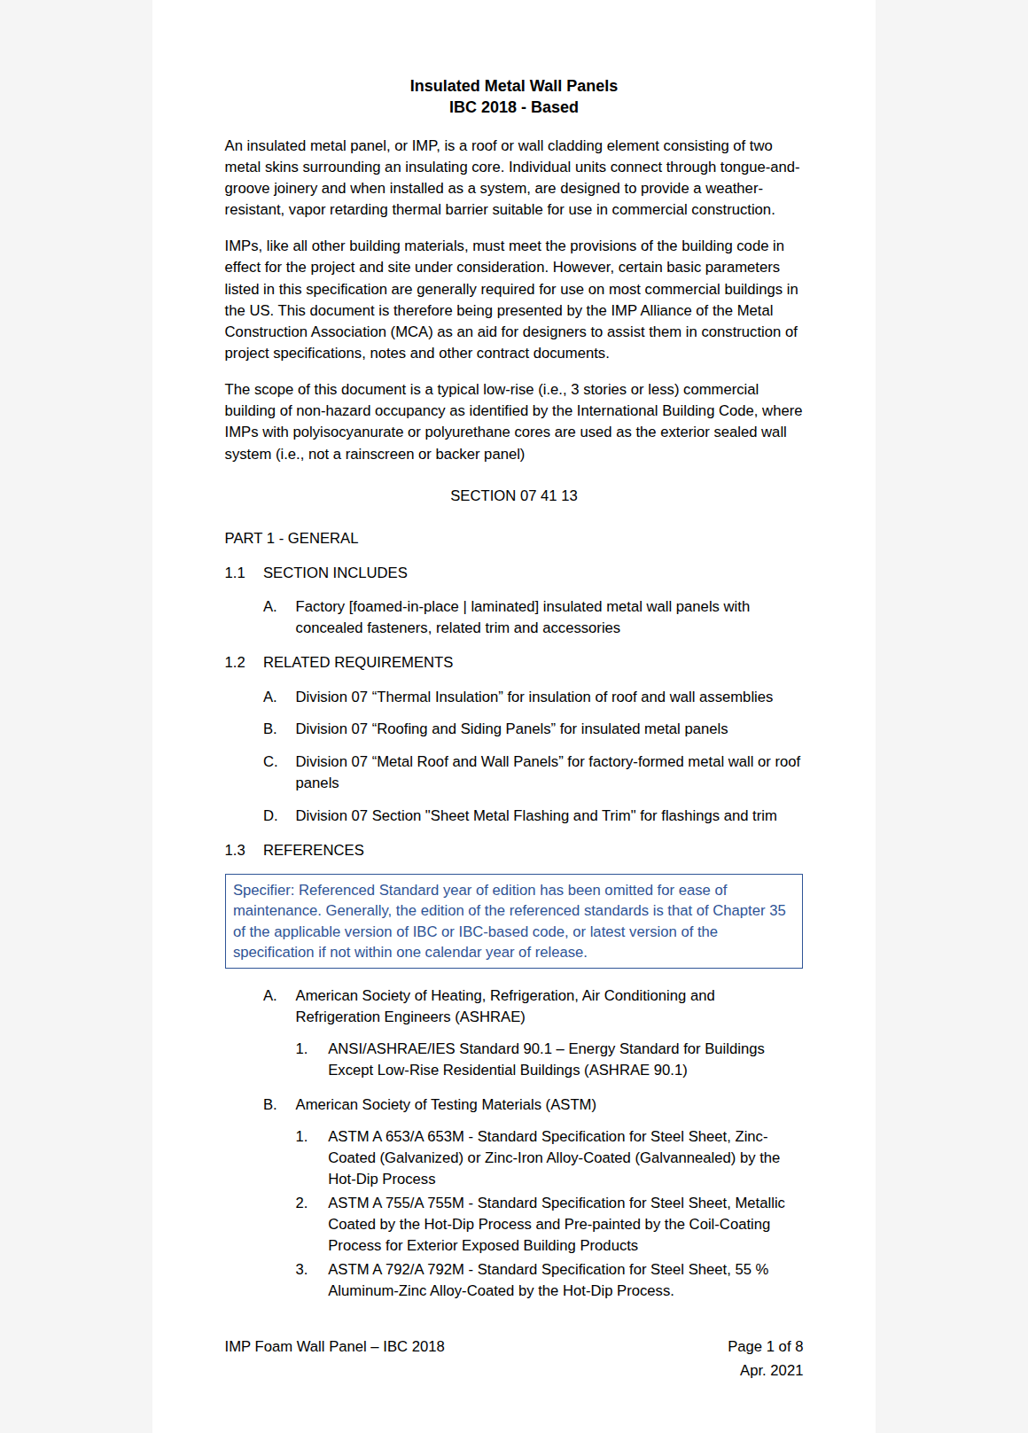Insulated Metal Wall Panels
IBC 2018 - Based
An insulated metal panel, or IMP, is a roof or wall cladding element consisting of two metal skins surrounding an insulating core. Individual units connect through tongue-and-groove joinery and when installed as a system, are designed to provide a weather-resistant, vapor retarding thermal barrier suitable for use in commercial construction.
IMPs, like all other building materials, must meet the provisions of the building code in effect for the project and site under consideration. However, certain basic parameters listed in this specification are generally required for use on most commercial buildings in the US. This document is therefore being presented by the IMP Alliance of the Metal Construction Association (MCA) as an aid for designers to assist them in construction of project specifications, notes and other contract documents.
The scope of this document is a typical low-rise (i.e., 3 stories or less) commercial building of non-hazard occupancy as identified by the International Building Code, where IMPs with polyisocyanurate or polyurethane cores are used as the exterior sealed wall system (i.e., not a rainscreen or backer panel)
SECTION 07 41 13
PART 1 - GENERAL
1.1
SECTION INCLUDES
Factory [foamed-in-place | laminated] insulated metal wall panels with concealed fasteners, related trim and accessories
1.2
RELATED REQUIREMENTS
Division 07 “Thermal Insulation” for insulation of roof and wall assemblies
Division 07 “Roofing and Siding Panels” for insulated metal panels
Division 07 “Metal Roof and Wall Panels” for factory-formed metal wall or roof panels
Division 07 Section "Sheet Metal Flashing and Trim" for flashings and trim
1.3
REFERENCES
Specifier: Referenced Standard year of edition has been omitted for ease of maintenance. Generally, the edition of the referenced standards is that of Chapter 35 of the applicable version of IBC or IBC-based code, or latest version of the specification if not within one calendar year of release.
American Society of Heating, Refrigeration, Air Conditioning and Refrigeration Engineers (ASHRAE)
ANSI/ASHRAE/IES Standard 90.1 – Energy Standard for Buildings Except Low-Rise Residential Buildings (ASHRAE 90.1)
American Society of Testing Materials (ASTM)
ASTM A 653/A 653M - Standard Specification for Steel Sheet, Zinc-Coated (Galvanized) or Zinc-Iron Alloy-Coated (Galvannealed) by the Hot-Dip Process
ASTM A 755/A 755M - Standard Specification for Steel Sheet, Metallic Coated by the Hot-Dip Process and Pre-painted by the Coil-Coating Process for Exterior Exposed Building Products
ASTM A 792/A 792M - Standard Specification for Steel Sheet, 55 % Aluminum-Zinc Alloy-Coated by the Hot-Dip Process.
IMP Foam Wall Panel – IBC 2018
Page 1 of 8
Apr. 2021